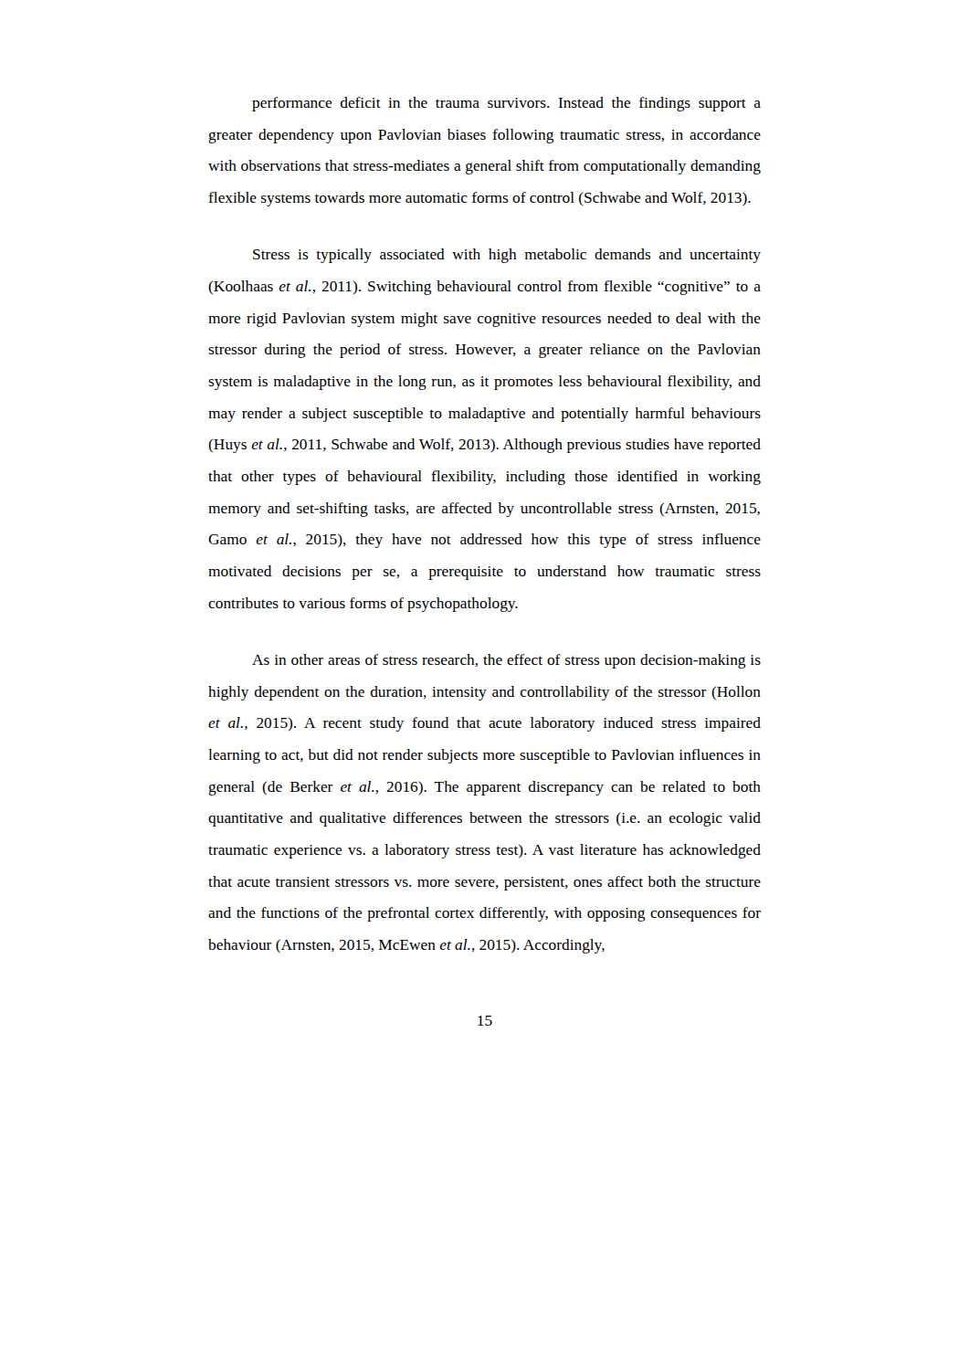performance deficit in the trauma survivors. Instead the findings support a greater dependency upon Pavlovian biases following traumatic stress, in accordance with observations that stress-mediates a general shift from computationally demanding flexible systems towards more automatic forms of control (Schwabe and Wolf, 2013).
Stress is typically associated with high metabolic demands and uncertainty (Koolhaas et al., 2011). Switching behavioural control from flexible “cognitive” to a more rigid Pavlovian system might save cognitive resources needed to deal with the stressor during the period of stress. However, a greater reliance on the Pavlovian system is maladaptive in the long run, as it promotes less behavioural flexibility, and may render a subject susceptible to maladaptive and potentially harmful behaviours (Huys et al., 2011, Schwabe and Wolf, 2013). Although previous studies have reported that other types of behavioural flexibility, including those identified in working memory and set-shifting tasks, are affected by uncontrollable stress (Arnsten, 2015, Gamo et al., 2015), they have not addressed how this type of stress influence motivated decisions per se, a prerequisite to understand how traumatic stress contributes to various forms of psychopathology.
As in other areas of stress research, the effect of stress upon decision-making is highly dependent on the duration, intensity and controllability of the stressor (Hollon et al., 2015). A recent study found that acute laboratory induced stress impaired learning to act, but did not render subjects more susceptible to Pavlovian influences in general (de Berker et al., 2016). The apparent discrepancy can be related to both quantitative and qualitative differences between the stressors (i.e. an ecologic valid traumatic experience vs. a laboratory stress test). A vast literature has acknowledged that acute transient stressors vs. more severe, persistent, ones affect both the structure and the functions of the prefrontal cortex differently, with opposing consequences for behaviour (Arnsten, 2015, McEwen et al., 2015). Accordingly,
15